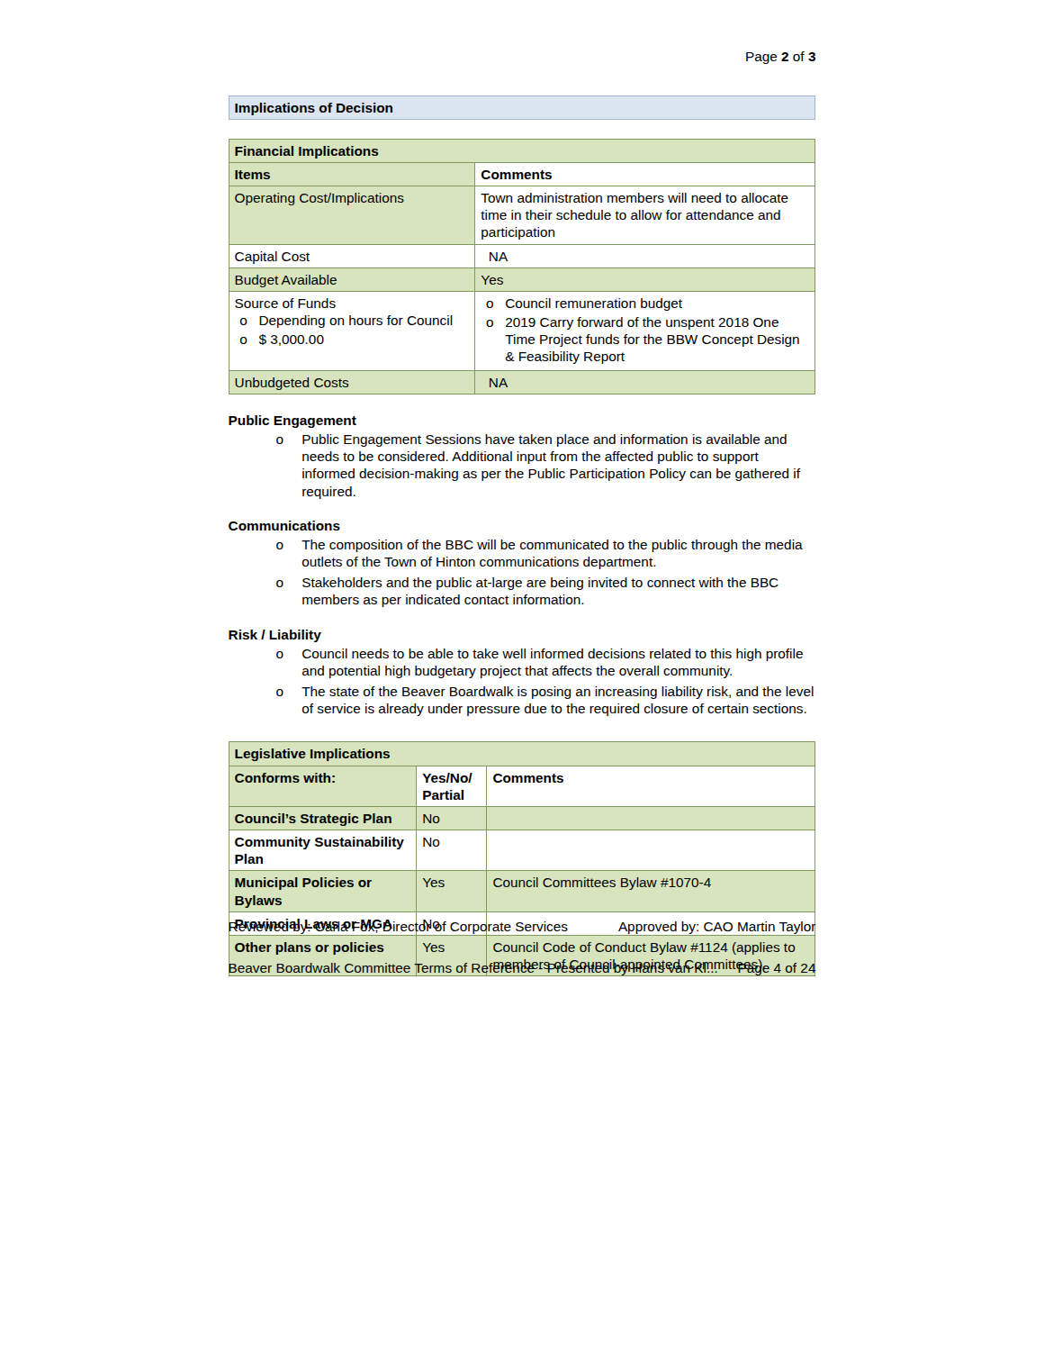Page 2 of 3
Implications of Decision
| Financial Implications |
| Items | Comments |
| Operating Cost/Implications | Town administration members will need to allocate time in their schedule to allow for attendance and participation |
| Capital Cost | NA |
| Budget Available | Yes |
| Source of Funds Depending on hours for Council $ 3,000.00 | Council remuneration budget 2019 Carry forward of the unspent 2018 One Time Project funds for the BBW Concept Design & Feasibility Report |
| Unbudgeted Costs | NA |
Public Engagement
Public Engagement Sessions have taken place and information is available and needs to be considered. Additional input from the affected public to support informed decision-making as per the Public Participation Policy can be gathered if required.
Communications
The composition of the BBC will be communicated to the public through the media outlets of the Town of Hinton communications department.
Stakeholders and the public at-large are being invited to connect with the BBC members as per indicated contact information.
Risk / Liability
Council needs to be able to take well informed decisions related to this high profile and potential high budgetary project that affects the overall community.
The state of the Beaver Boardwalk is posing an increasing liability risk, and the level of service is already under pressure due to the required closure of certain sections.
| Legislative Implications |
| Conforms with: | Yes/No/ Partial | Comments |
| Council’s Strategic Plan | No | |
| Community Sustainability Plan | No | |
| Municipal Policies or Bylaws | Yes | Council Committees Bylaw #1070-4 |
| Provincial Laws or MGA | No | |
| Other plans or policies | Yes | Council Code of Conduct Bylaw #1124 (applies to members of Council-appointed Committees). |
Reviewed by: Carla Fox, Director of Corporate Services Approved by: CAO Martin Taylor
Beaver Boardwalk Committee Terms of Reference - Presented by Hans van Kl... Page 4 of 24